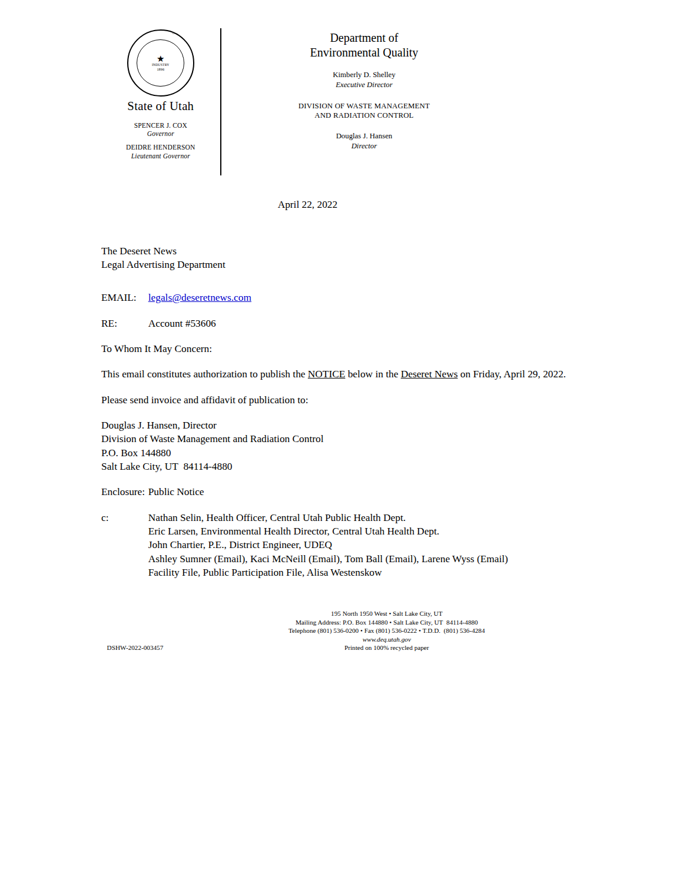GREAT SEAL OF THE STATE OF UTAH
★
INDUSTRY
1896
State of Utah
SPENCER J. COX
Governor
DEIDRE HENDERSON
Lieutenant Governor
Department of
Environmental Quality
Kimberly D. Shelley
Executive Director
DIVISION OF WASTE MANAGEMENT
AND RADIATION CONTROL
Douglas J. Hansen
Director
April 22, 2022
The Deseret News
Legal Advertising Department
EMAIL:
legals@deseretnews.com
RE:
Account #53606
To Whom It May Concern:
This email constitutes authorization to publish the NOTICE below in the Deseret News on Friday, April 29, 2022.
Please send invoice and affidavit of publication to:
Douglas J. Hansen, Director
Division of Waste Management and Radiation Control
P.O. Box 144880
Salt Lake City, UT 84114-4880
Enclosure:
Public Notice
c:
Nathan Selin, Health Officer, Central Utah Public Health Dept.
Eric Larsen, Environmental Health Director, Central Utah Health Dept.
John Chartier, P.E., District Engineer, UDEQ
Ashley Sumner (Email), Kaci McNeill (Email), Tom Ball (Email), Larene Wyss (Email)
Facility File, Public Participation File, Alisa Westenskow
DSHW-2022-003457
195 North 1950 West • Salt Lake City, UT
Mailing Address: P.O. Box 144880 • Salt Lake City, UT 84114-4880
Telephone (801) 536-0200 • Fax (801) 536-0222 • T.D.D. (801) 536-4284
www.deq.utah.gov
Printed on 100% recycled paper